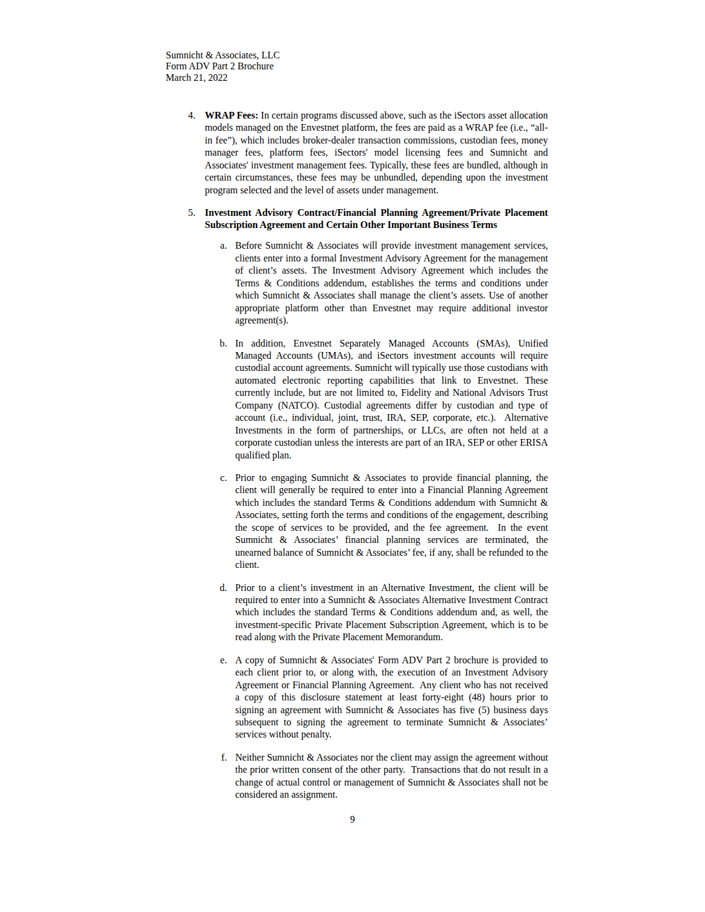Sumnicht & Associates, LLC
Form ADV Part 2 Brochure
March 21, 2022
WRAP Fees: In certain programs discussed above, such as the iSectors asset allocation models managed on the Envestnet platform, the fees are paid as a WRAP fee (i.e., “all-in fee”), which includes broker-dealer transaction commissions, custodian fees, money manager fees, platform fees, iSectors' model licensing fees and Sumnicht and Associates' investment management fees. Typically, these fees are bundled, although in certain circumstances, these fees may be unbundled, depending upon the investment program selected and the level of assets under management.
Investment Advisory Contract/Financial Planning Agreement/Private Placement Subscription Agreement and Certain Other Important Business Terms
Before Sumnicht & Associates will provide investment management services, clients enter into a formal Investment Advisory Agreement for the management of client’s assets. The Investment Advisory Agreement which includes the Terms & Conditions addendum, establishes the terms and conditions under which Sumnicht & Associates shall manage the client’s assets. Use of another appropriate platform other than Envestnet may require additional investor agreement(s).
In addition, Envestnet Separately Managed Accounts (SMAs), Unified Managed Accounts (UMAs), and iSectors investment accounts will require custodial account agreements. Sumnicht will typically use those custodians with automated electronic reporting capabilities that link to Envestnet. These currently include, but are not limited to, Fidelity and National Advisors Trust Company (NATCO). Custodial agreements differ by custodian and type of account (i.e., individual, joint, trust, IRA, SEP, corporate, etc.). Alternative Investments in the form of partnerships, or LLCs, are often not held at a corporate custodian unless the interests are part of an IRA, SEP or other ERISA qualified plan.
Prior to engaging Sumnicht & Associates to provide financial planning, the client will generally be required to enter into a Financial Planning Agreement which includes the standard Terms & Conditions addendum with Sumnicht & Associates, setting forth the terms and conditions of the engagement, describing the scope of services to be provided, and the fee agreement. In the event Sumnicht & Associates’ financial planning services are terminated, the unearned balance of Sumnicht & Associates’ fee, if any, shall be refunded to the client.
Prior to a client’s investment in an Alternative Investment, the client will be required to enter into a Sumnicht & Associates Alternative Investment Contract which includes the standard Terms & Conditions addendum and, as well, the investment-specific Private Placement Subscription Agreement, which is to be read along with the Private Placement Memorandum.
A copy of Sumnicht & Associates' Form ADV Part 2 brochure is provided to each client prior to, or along with, the execution of an Investment Advisory Agreement or Financial Planning Agreement. Any client who has not received a copy of this disclosure statement at least forty-eight (48) hours prior to signing an agreement with Sumnicht & Associates has five (5) business days subsequent to signing the agreement to terminate Sumnicht & Associates’ services without penalty.
Neither Sumnicht & Associates nor the client may assign the agreement without the prior written consent of the other party. Transactions that do not result in a change of actual control or management of Sumnicht & Associates shall not be considered an assignment.
9